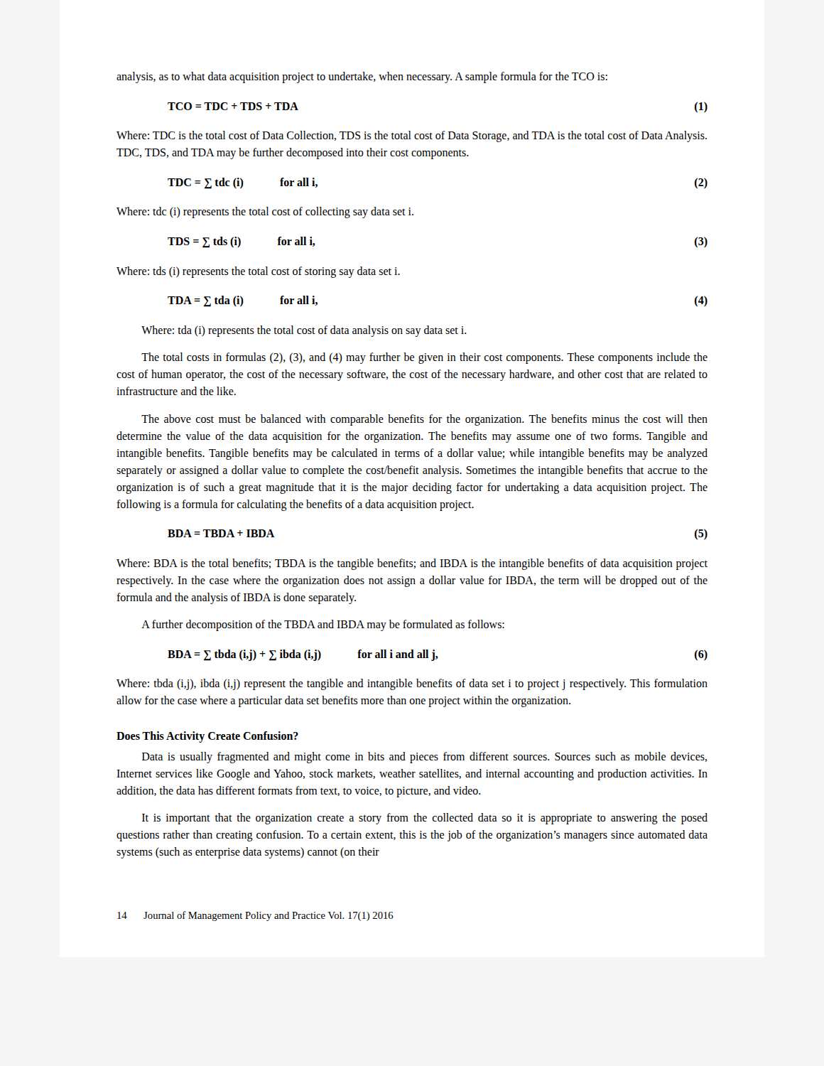analysis, as to what data acquisition project to undertake, when necessary. A sample formula for the TCO is:
TCO = TDC + TDS + TDA (1)
Where: TDC is the total cost of Data Collection, TDS is the total cost of Data Storage, and TDA is the total cost of Data Analysis. TDC, TDS, and TDA may be further decomposed into their cost components.
TDC = ∑ tdc (i) for all i, (2)
Where: tdc (i) represents the total cost of collecting say data set i.
TDS = ∑ tds (i) for all i, (3)
Where: tds (i) represents the total cost of storing say data set i.
TDA = ∑ tda (i) for all i, (4)
Where: tda (i) represents the total cost of data analysis on say data set i.
The total costs in formulas (2), (3), and (4) may further be given in their cost components. These components include the cost of human operator, the cost of the necessary software, the cost of the necessary hardware, and other cost that are related to infrastructure and the like.
The above cost must be balanced with comparable benefits for the organization. The benefits minus the cost will then determine the value of the data acquisition for the organization. The benefits may assume one of two forms. Tangible and intangible benefits. Tangible benefits may be calculated in terms of a dollar value; while intangible benefits may be analyzed separately or assigned a dollar value to complete the cost/benefit analysis. Sometimes the intangible benefits that accrue to the organization is of such a great magnitude that it is the major deciding factor for undertaking a data acquisition project. The following is a formula for calculating the benefits of a data acquisition project.
BDA = TBDA + IBDA (5)
Where: BDA is the total benefits; TBDA is the tangible benefits; and IBDA is the intangible benefits of data acquisition project respectively. In the case where the organization does not assign a dollar value for IBDA, the term will be dropped out of the formula and the analysis of IBDA is done separately.
A further decomposition of the TBDA and IBDA may be formulated as follows:
BDA = ∑ tbda (i,j) + ∑ ibda (i,j) for all i and all j, (6)
Where: tbda (i,j), ibda (i,j) represent the tangible and intangible benefits of data set i to project j respectively. This formulation allow for the case where a particular data set benefits more than one project within the organization.
Does This Activity Create Confusion?
Data is usually fragmented and might come in bits and pieces from different sources. Sources such as mobile devices, Internet services like Google and Yahoo, stock markets, weather satellites, and internal accounting and production activities. In addition, the data has different formats from text, to voice, to picture, and video.
It is important that the organization create a story from the collected data so it is appropriate to answering the posed questions rather than creating confusion. To a certain extent, this is the job of the organization’s managers since automated data systems (such as enterprise data systems) cannot (on their
14 Journal of Management Policy and Practice Vol. 17(1) 2016